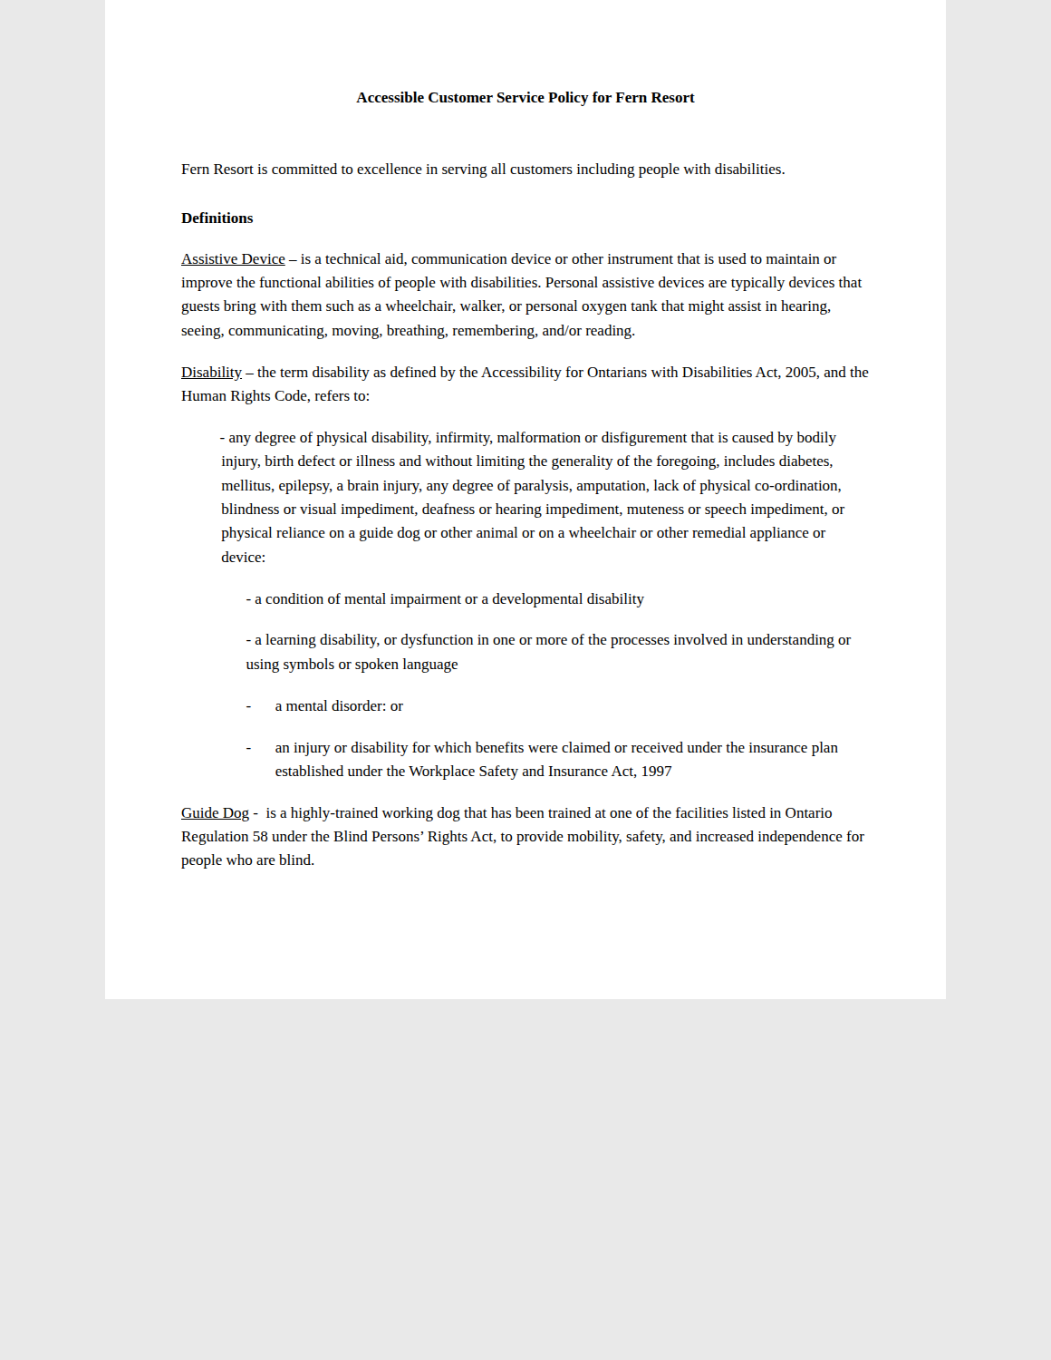Accessible Customer Service Policy for Fern Resort
Fern Resort is committed to excellence in serving all customers including people with disabilities.
Definitions
Assistive Device – is a technical aid, communication device or other instrument that is used to maintain or improve the functional abilities of people with disabilities. Personal assistive devices are typically devices that guests bring with them such as a wheelchair, walker, or personal oxygen tank that might assist in hearing, seeing, communicating, moving, breathing, remembering, and/or reading.
Disability – the term disability as defined by the Accessibility for Ontarians with Disabilities Act, 2005, and the Human Rights Code, refers to:
- any degree of physical disability, infirmity, malformation or disfigurement that is caused by bodily injury, birth defect or illness and without limiting the generality of the foregoing, includes diabetes, mellitus, epilepsy, a brain injury, any degree of paralysis, amputation, lack of physical co-ordination, blindness or visual impediment, deafness or hearing impediment, muteness or speech impediment, or physical reliance on a guide dog or other animal or on a wheelchair or other remedial appliance or device:
- a condition of mental impairment or a developmental disability
- a learning disability, or dysfunction in one or more of the processes involved in understanding or using symbols or spoken language
a mental disorder: or
an injury or disability for which benefits were claimed or received under the insurance plan established under the Workplace Safety and Insurance Act, 1997
Guide Dog - is a highly-trained working dog that has been trained at one of the facilities listed in Ontario Regulation 58 under the Blind Persons’ Rights Act, to provide mobility, safety, and increased independence for people who are blind.